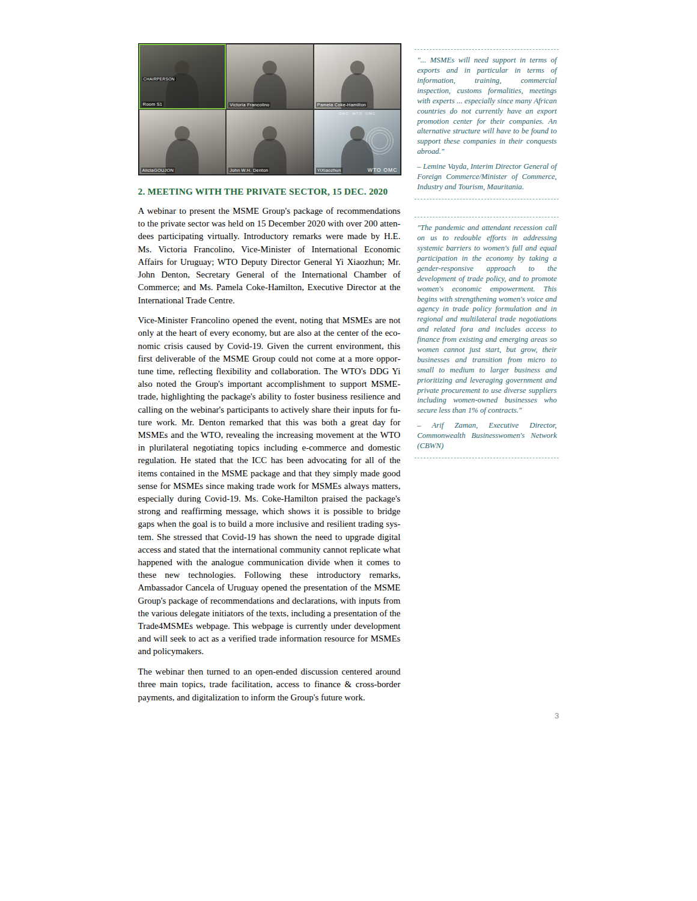CHAIRPERSON
Room S1
Victoria Francolino
Pamela Coke-Hamilton
AliciaGOUJON
John W.H. Denton
OMC WTO OMC
YiXiaozhun
WTO OMC
2. MEETING WITH THE PRIVATE SECTOR, 15 DEC. 2020
A webinar to present the MSME Group's package of recommendations to the private sector was held on 15 December 2020 with over 200 attendees participating virtually. Introductory remarks were made by H.E. Ms. Victoria Francolino, Vice-Minister of International Economic Affairs for Uruguay; WTO Deputy Director General Yi Xiaozhun; Mr. John Denton, Secretary General of the International Chamber of Commerce; and Ms. Pamela Coke-Hamilton, Executive Director at the International Trade Centre.
Vice-Minister Francolino opened the event, noting that MSMEs are not only at the heart of every economy, but are also at the center of the economic crisis caused by Covid-19. Given the current environment, this first deliverable of the MSME Group could not come at a more opportune time, reflecting flexibility and collaboration. The WTO's DDG Yi also noted the Group's important accomplishment to support MSME-trade, highlighting the package's ability to foster business resilience and calling on the webinar's participants to actively share their inputs for future work. Mr. Denton remarked that this was both a great day for MSMEs and the WTO, revealing the increasing movement at the WTO in plurilateral negotiating topics including e-commerce and domestic regulation. He stated that the ICC has been advocating for all of the items contained in the MSME package and that they simply made good sense for MSMEs since making trade work for MSMEs always matters, especially during Covid-19. Ms. Coke-Hamilton praised the package's strong and reaffirming message, which shows it is possible to bridge gaps when the goal is to build a more inclusive and resilient trading system. She stressed that Covid-19 has shown the need to upgrade digital access and stated that the international community cannot replicate what happened with the analogue communication divide when it comes to these new technologies. Following these introductory remarks, Ambassador Cancela of Uruguay opened the presentation of the MSME Group's package of recommendations and declarations, with inputs from the various delegate initiators of the texts, including a presentation of the Trade4MSMEs webpage. This webpage is currently under development and will seek to act as a verified trade information resource for MSMEs and policymakers.
The webinar then turned to an open-ended discussion centered around three main topics, trade facilitation, access to finance & cross-border payments, and digitalization to inform the Group's future work.
"... MSMEs will need support in terms of exports and in particular in terms of information, training, commercial inspection, customs formalities, meetings with experts ... especially since many African countries do not currently have an export promotion center for their companies. An alternative structure will have to be found to support these companies in their conquests abroad."
– Lemine Vayda, Interim Director General of Foreign Commerce/Minister of Commerce, Industry and Tourism, Mauritania.
"The pandemic and attendant recession call on us to redouble efforts in addressing systemic barriers to women's full and equal participation in the economy by taking a gender-responsive approach to the development of trade policy, and to promote women's economic empowerment. This begins with strengthening women's voice and agency in trade policy formulation and in regional and multilateral trade negotiations and related fora and includes access to finance from existing and emerging areas so women cannot just start, but grow, their businesses and transition from micro to small to medium to larger business and prioritizing and leveraging government and private procurement to use diverse suppliers including women-owned businesses who secure less than 1% of contracts."
– Arif Zaman, Executive Director, Commonwealth Businesswomen's Network (CBWN)
3